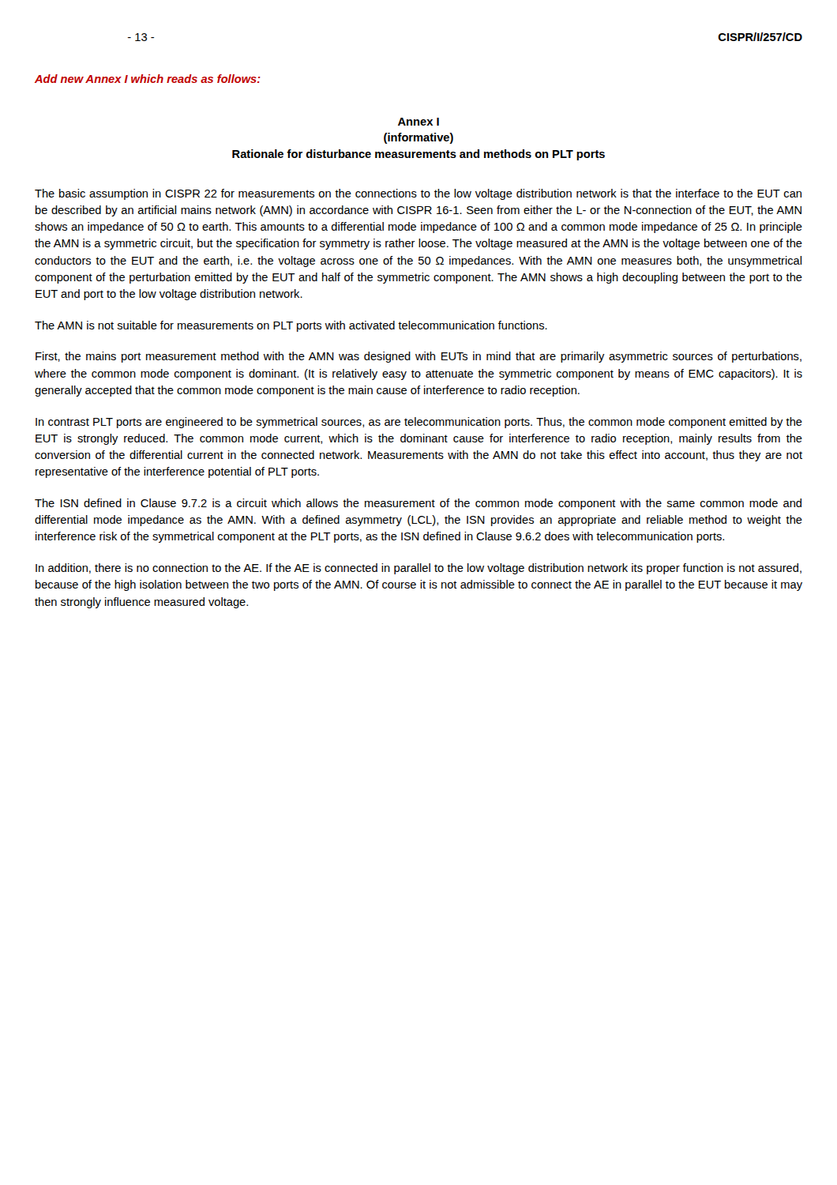- 13 - CISPR/I/257/CD
Add new Annex I which reads as follows:
Annex I
(informative)
Rationale for disturbance measurements and methods on PLT ports
The basic assumption in CISPR 22 for measurements on the connections to the low voltage distribution network is that the interface to the EUT can be described by an artificial mains network (AMN) in accordance with CISPR 16-1. Seen from either the L- or the N-connection of the EUT, the AMN shows an impedance of 50 Ω to earth. This amounts to a differential mode impedance of 100 Ω and a common mode impedance of 25 Ω. In principle the AMN is a symmetric circuit, but the specification for symmetry is rather loose. The voltage measured at the AMN is the voltage between one of the conductors to the EUT and the earth, i.e. the voltage across one of the 50 Ω impedances. With the AMN one measures both, the unsymmetrical component of the perturbation emitted by the EUT and half of the symmetric component. The AMN shows a high decoupling between the port to the EUT and port to the low voltage distribution network.
The AMN is not suitable for measurements on PLT ports with activated telecommunication functions.
First, the mains port measurement method with the AMN was designed with EUTs in mind that are primarily asymmetric sources of perturbations, where the common mode component is dominant. (It is relatively easy to attenuate the symmetric component by means of EMC capacitors). It is generally accepted that the common mode component is the main cause of interference to radio reception.
In contrast PLT ports are engineered to be symmetrical sources, as are telecommunication ports. Thus, the common mode component emitted by the EUT is strongly reduced. The common mode current, which is the dominant cause for interference to radio reception, mainly results from the conversion of the differential current in the connected network. Measurements with the AMN do not take this effect into account, thus they are not representative of the interference potential of PLT ports.
The ISN defined in Clause 9.7.2 is a circuit which allows the measurement of the common mode component with the same common mode and differential mode impedance as the AMN. With a defined asymmetry (LCL), the ISN provides an appropriate and reliable method to weight the interference risk of the symmetrical component at the PLT ports, as the ISN defined in Clause 9.6.2 does with telecommunication ports.
In addition, there is no connection to the AE. If the AE is connected in parallel to the low voltage distribution network its proper function is not assured, because of the high isolation between the two ports of the AMN. Of course it is not admissible to connect the AE in parallel to the EUT because it may then strongly influence measured voltage.